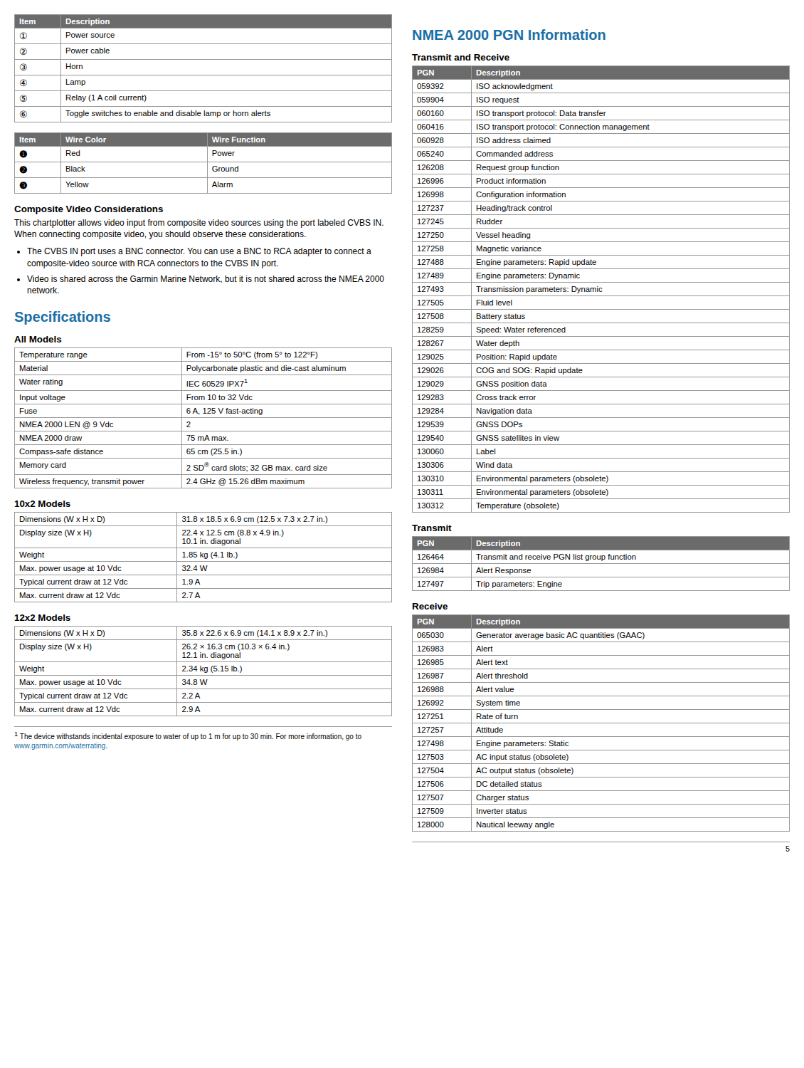| Item | Description |
| --- | --- |
| ① | Power source |
| ② | Power cable |
| ③ | Horn |
| ④ | Lamp |
| ⑤ | Relay (1 A coil current) |
| ⑥ | Toggle switches to enable and disable lamp or horn alerts |
| Item | Wire Color | Wire Function |
| --- | --- | --- |
| ❶ | Red | Power |
| ❷ | Black | Ground |
| ❸ | Yellow | Alarm |
Composite Video Considerations
This chartplotter allows video input from composite video sources using the port labeled CVBS IN. When connecting composite video, you should observe these considerations.
The CVBS IN port uses a BNC connector. You can use a BNC to RCA adapter to connect a composite-video source with RCA connectors to the CVBS IN port.
Video is shared across the Garmin Marine Network, but it is not shared across the NMEA 2000 network.
Specifications
All Models
| Temperature range | From -15° to 50°C (from 5° to 122°F) |
| Material | Polycarbonate plastic and die-cast aluminum |
| Water rating | IEC 60529 IPX7 1 |
| Input voltage | From 10 to 32 Vdc |
| Fuse | 6 A, 125 V fast-acting |
| NMEA 2000 LEN @ 9 Vdc | 2 |
| NMEA 2000 draw | 75 mA max. |
| Compass-safe distance | 65 cm (25.5 in.) |
| Memory card | 2 SD ® card slots; 32 GB max. card size |
| Wireless frequency, transmit power | 2.4 GHz @ 15.26 dBm maximum |
10x2 Models
| Dimensions (W x H x D) | 31.8 x 18.5 x 6.9 cm (12.5 x 7.3 x 2.7 in.) |
| Display size (W x H) | 22.4 x 12.5 cm (8.8 x 4.9 in.) 10.1 in. diagonal |
| Weight | 1.85 kg (4.1 lb.) |
| Max. power usage at 10 Vdc | 32.4 W |
| Typical current draw at 12 Vdc | 1.9 A |
| Max. current draw at 12 Vdc | 2.7 A |
12x2 Models
| Dimensions (W x H x D) | 35.8 x 22.6 x 6.9 cm (14.1 x 8.9 x 2.7 in.) |
| Display size (W x H) | 26.2 × 16.3 cm (10.3 × 6.4 in.) 12.1 in. diagonal |
| Weight | 2.34 kg (5.15 lb.) |
| Max. power usage at 10 Vdc | 34.8 W |
| Typical current draw at 12 Vdc | 2.2 A |
| Max. current draw at 12 Vdc | 2.9 A |
1 The device withstands incidental exposure to water of up to 1 m for up to 30 min. For more information, go to www.garmin.com/waterrating.
NMEA 2000 PGN Information
Transmit and Receive
| PGN | Description |
| --- | --- |
| 059392 | ISO acknowledgment |
| 059904 | ISO request |
| 060160 | ISO transport protocol: Data transfer |
| 060416 | ISO transport protocol: Connection management |
| 060928 | ISO address claimed |
| 065240 | Commanded address |
| 126208 | Request group function |
| 126996 | Product information |
| 126998 | Configuration information |
| 127237 | Heading/track control |
| 127245 | Rudder |
| 127250 | Vessel heading |
| 127258 | Magnetic variance |
| 127488 | Engine parameters: Rapid update |
| 127489 | Engine parameters: Dynamic |
| 127493 | Transmission parameters: Dynamic |
| 127505 | Fluid level |
| 127508 | Battery status |
| 128259 | Speed: Water referenced |
| 128267 | Water depth |
| 129025 | Position: Rapid update |
| 129026 | COG and SOG: Rapid update |
| 129029 | GNSS position data |
| 129283 | Cross track error |
| 129284 | Navigation data |
| 129539 | GNSS DOPs |
| 129540 | GNSS satellites in view |
| 130060 | Label |
| 130306 | Wind data |
| 130310 | Environmental parameters (obsolete) |
| 130311 | Environmental parameters (obsolete) |
| 130312 | Temperature (obsolete) |
Transmit
| PGN | Description |
| --- | --- |
| 126464 | Transmit and receive PGN list group function |
| 126984 | Alert Response |
| 127497 | Trip parameters: Engine |
Receive
| PGN | Description |
| --- | --- |
| 065030 | Generator average basic AC quantities (GAAC) |
| 126983 | Alert |
| 126985 | Alert text |
| 126987 | Alert threshold |
| 126988 | Alert value |
| 126992 | System time |
| 127251 | Rate of turn |
| 127257 | Attitude |
| 127498 | Engine parameters: Static |
| 127503 | AC input status (obsolete) |
| 127504 | AC output status (obsolete) |
| 127506 | DC detailed status |
| 127507 | Charger status |
| 127509 | Inverter status |
| 128000 | Nautical leeway angle |
5